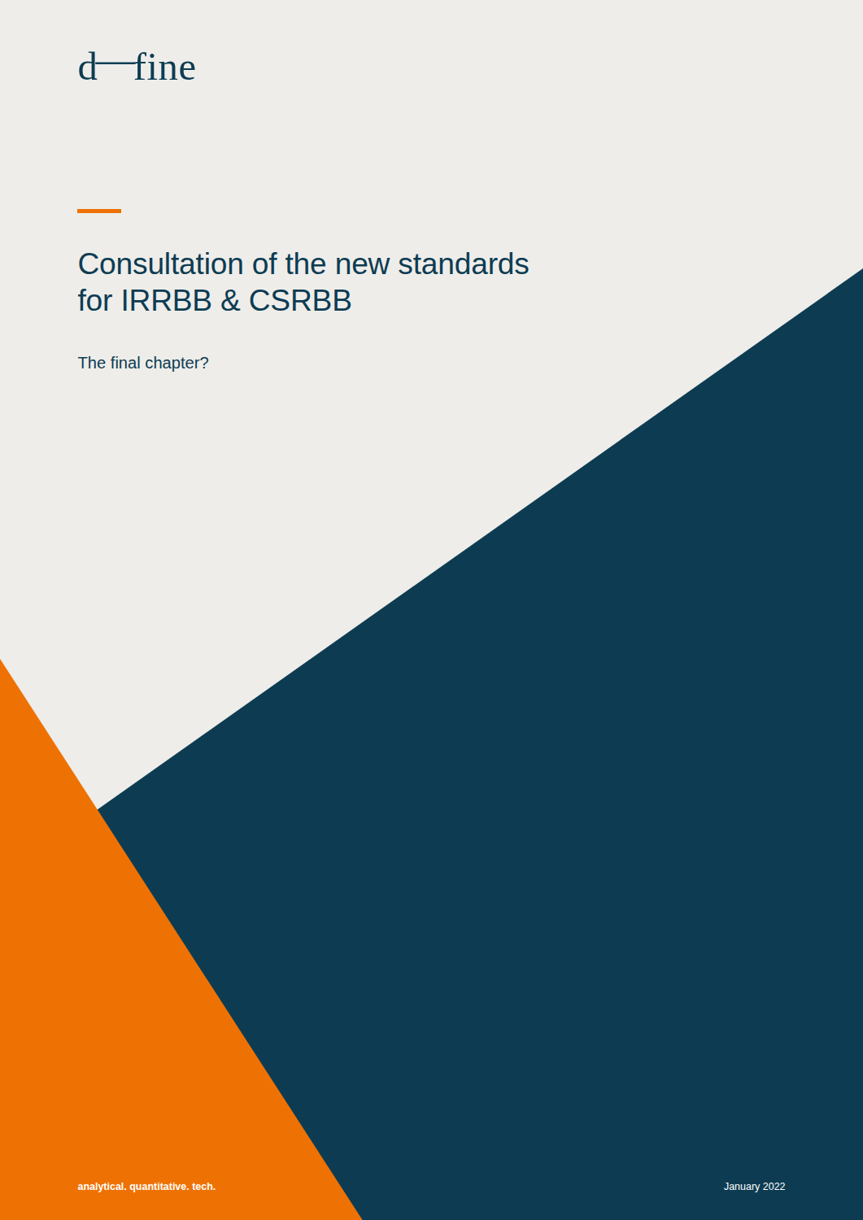d—fine
Consultation of the new standards for IRRBB & CSRBB
The final chapter?
analytical. quantitative. tech. January 2022